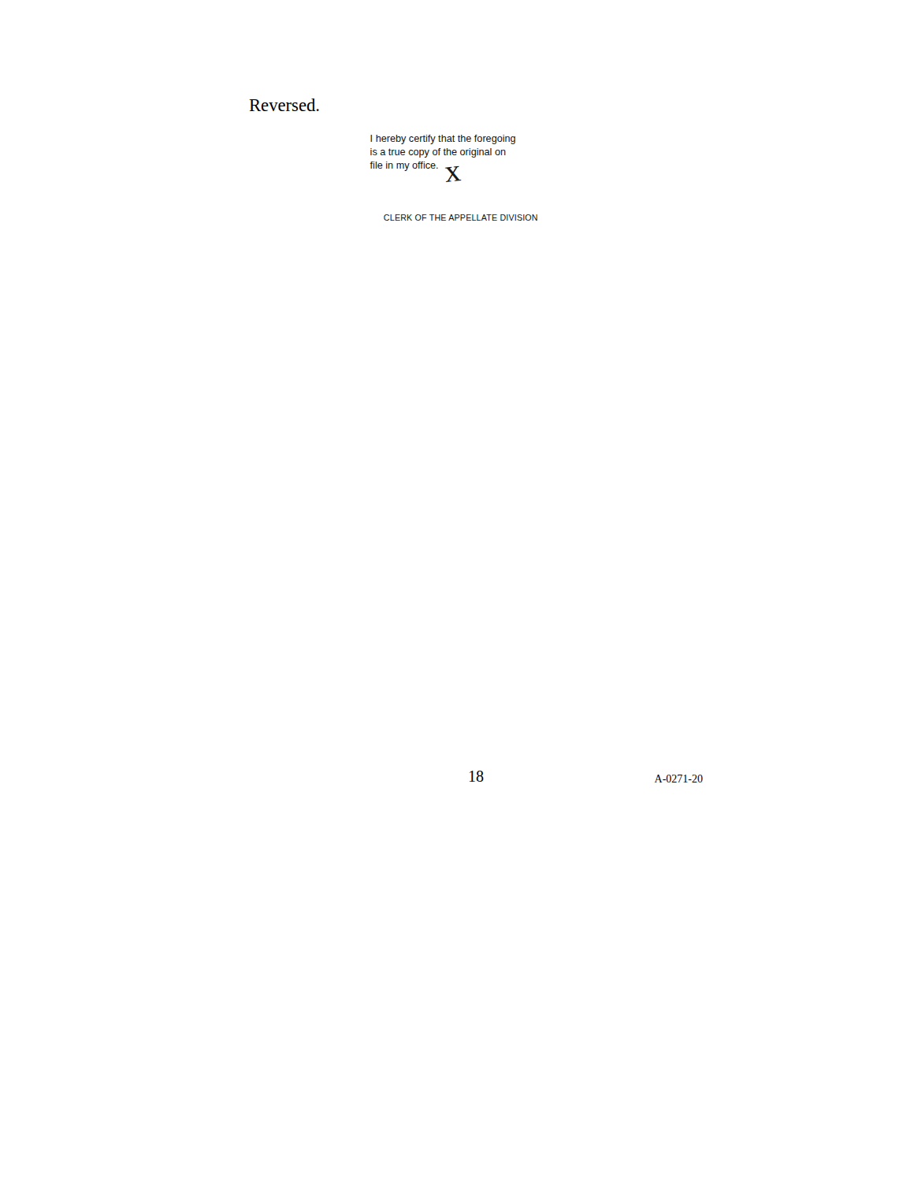Reversed.
I hereby certify that the foregoing
is a true copy of the original on
file in my office.
 x 
CLERK OF THE APPELLATE DIVISION
18 A-0271-20